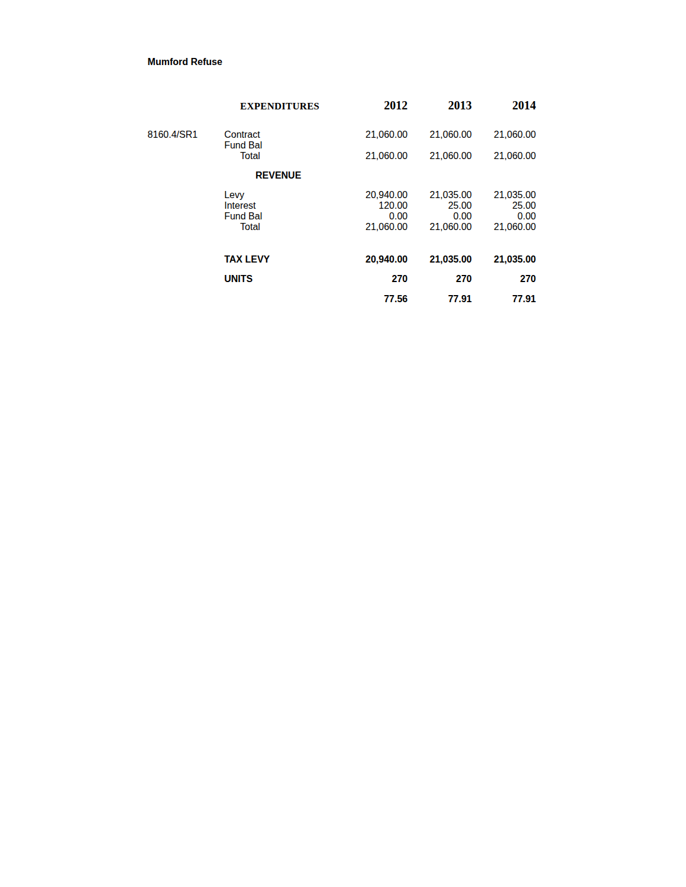Mumford Refuse
| | EXPENDITURES | 2012 | 2013 | 2014 |
| 8160.4/SR1 | Contract | 21,060.00 | 21,060.00 | 21,060.00 |
| | Fund Bal | | | |
| | Total | 21,060.00 | 21,060.00 | 21,060.00 |
| | REVENUE | | | |
| | Levy | 20,940.00 | 21,035.00 | 21,035.00 |
| | Interest | 120.00 | 25.00 | 25.00 |
| | Fund Bal | 0.00 | 0.00 | 0.00 |
| | Total | 21,060.00 | 21,060.00 | 21,060.00 |
| | TAX LEVY | 20,940.00 | 21,035.00 | 21,035.00 |
| | UNITS | 270 | 270 | 270 |
| | | 77.56 | 77.91 | 77.91 |